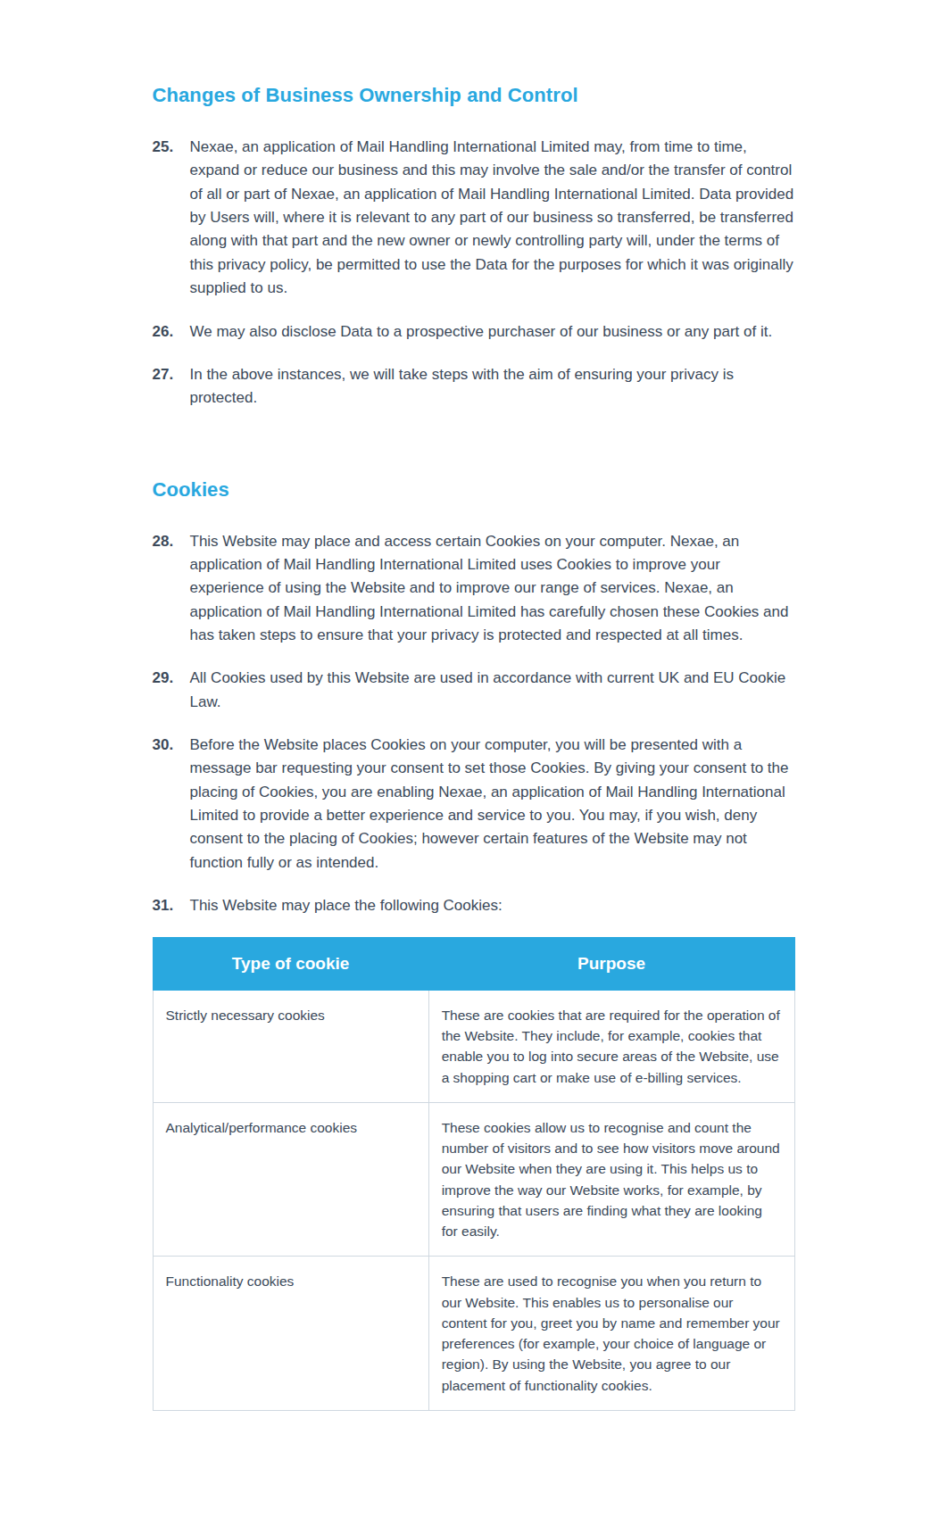Changes of Business Ownership and Control
25.
Nexae, an application of Mail Handling International Limited may, from time to time, expand or reduce our business and this may involve the sale and/or the transfer of control of all or part of Nexae, an application of Mail Handling International Limited. Data provided by Users will, where it is relevant to any part of our business so transferred, be transferred along with that part and the new owner or newly controlling party will, under the terms of this privacy policy, be permitted to use the Data for the purposes for which it was originally supplied to us.
26.
We may also disclose Data to a prospective purchaser of our business or any part of it.
27.
In the above instances, we will take steps with the aim of ensuring your privacy is protected.
Cookies
28.
This Website may place and access certain Cookies on your computer. Nexae, an application of Mail Handling International Limited uses Cookies to improve your experience of using the Website and to improve our range of services. Nexae, an application of Mail Handling International Limited has carefully chosen these Cookies and has taken steps to ensure that your privacy is protected and respected at all times.
29.
All Cookies used by this Website are used in accordance with current UK and EU Cookie Law.
30.
Before the Website places Cookies on your computer, you will be presented with a message bar requesting your consent to set those Cookies. By giving your consent to the placing of Cookies, you are enabling Nexae, an application of Mail Handling International Limited to provide a better experience and service to you. You may, if you wish, deny consent to the placing of Cookies; however certain features of the Website may not function fully or as intended.
31.
This Website may place the following Cookies:
| Type of cookie | Purpose |
| --- | --- |
| Strictly necessary cookies | These are cookies that are required for the operation of the Website. They include, for example, cookies that enable you to log into secure areas of the Website, use a shopping cart or make use of e-billing services. |
| Analytical/performance cookies | These cookies allow us to recognise and count the number of visitors and to see how visitors move around our Website when they are using it. This helps us to improve the way our Website works, for example, by ensuring that users are finding what they are looking for easily. |
| Functionality cookies | These are used to recognise you when you return to our Website. This enables us to personalise our content for you, greet you by name and remember your preferences (for example, your choice of language or region). By using the Website, you agree to our placement of functionality cookies. |